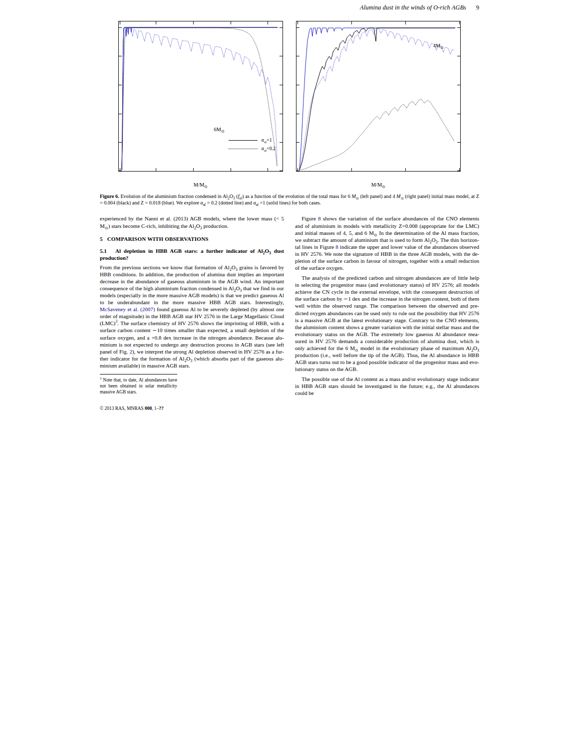Alumina dust in the winds of O-rich AGBs9
fal 1 0.8 0.6 0.4 0.2 0 6 5 4 3 2 6M⊙
αal=1
αal=0.2
M/M⊙
fal 1 0.8 0.6 0.4 0.2 0 4 3 2 1 4M⊙
M/M⊙
Figure 6. Evolution of the aluminium fraction condensed in Al2O3 (fal) as a function of the evolution of the total mass for 6 M⊙ (left panel) and 4 M⊙ (right panel) initial mass model, at Z = 0.004 (black) and Z = 0.018 (blue). We explore αal = 0.2 (dotted line) and αal =1 (solid lines) for both cases.
experienced by the Nanni et al. (2013) AGB models, where the lower mass (< 5 M⊙) stars become C-rich, inhibiting the Al2O3 production.
5 Comparison with observations
5.1 Al depletion in HBB AGB stars: a further indicator of Al2O3 dust production?
From the previous sections we know that formation of Al2O3 grains is favored by HBB conditions. In addition, the production of alumina dust implies an important decrease in the abundance of gaseous aluminium in the AGB wind. An important consequence of the high aluminium fraction condensed in Al2O3 that we find in our models (especially in the more massive AGB models) is that we predict gaseous Al to be underabundant in the more massive HBB AGB stars. Interestingly, McSaveney et al. (2007) found gaseous Al to be severely depleted (by almost one order of magnitude) in the HBB AGB star HV 2576 in the Large Magellanic Cloud (LMC)3. The surface chemistry of HV 2576 shows the imprinting of HBB, with a surface carbon content ∼10 times smaller than expected, a small depletion of the surface oxygen, and a +0.8 dex increase in the nitrogen abundance. Because aluminium is not expected to undergo any destruction process in AGB stars (see left panel of Fig. 2), we interpret the strong Al depletion observed in HV 2576 as a further indicator for the formation of Al2O3 (which absorbs part of the gaseous aluminium available) in massive AGB stars.
3 Note that, to date, Al abundances have not been obtained in solar metallicity massive AGB stars.
Figure 8 shows the variation of the surface abundances of the CNO elements and of aluminium in models with metallicity Z=0.008 (appropriate for the LMC) and initial masses of 4, 5, and 6 M⊙ In the determination of the Al mass fraction, we subtract the amount of aluminium that is used to form Al2O3. The thin horizontal lines in Figure 8 indicate the upper and lower value of the abundances observed in HV 2576. We note the signature of HBB in the three AGB models, with the depletion of the surface carbon in favour of nitrogen, together with a small reduction of the surface oxygen.
The analysis of the predicted carbon and nitrogen abundances are of little help in selecting the progenitor mass (and evolutionary status) of HV 2576; all models achieve the CN cycle in the external envelope, with the consequent destruction of the surface carbon by ∼1 dex and the increase in the nitrogen content, both of them well within the observed range. The comparison between the observed and predicted oxygen abundances can be used only to rule out the possibility that HV 2576 is a massive AGB at the latest evolutionary stage. Contrary to the CNO elements, the aluminium content shows a greater variation with the initial stellar mass and the evolutionary status on the AGB. The extremely low gaseous Al abundance measured in HV 2576 demands a considerable production of alumina dust, which is only achieved for the 6 M⊙ model in the evolutionary phase of maximum Al2O3 production (i.e., well before the tip of the AGB). Thus, the Al abundance in HBB AGB stars turns out to be a good possible indicator of the progenitor mass and evolutionary status on the AGB.
The possible use of the Al content as a mass and/or evolutionary stage indicator in HBB AGB stars should be investigated in the future; e.g., the Al abundances could be
© 2013 RAS, MNRAS 000, 1–??